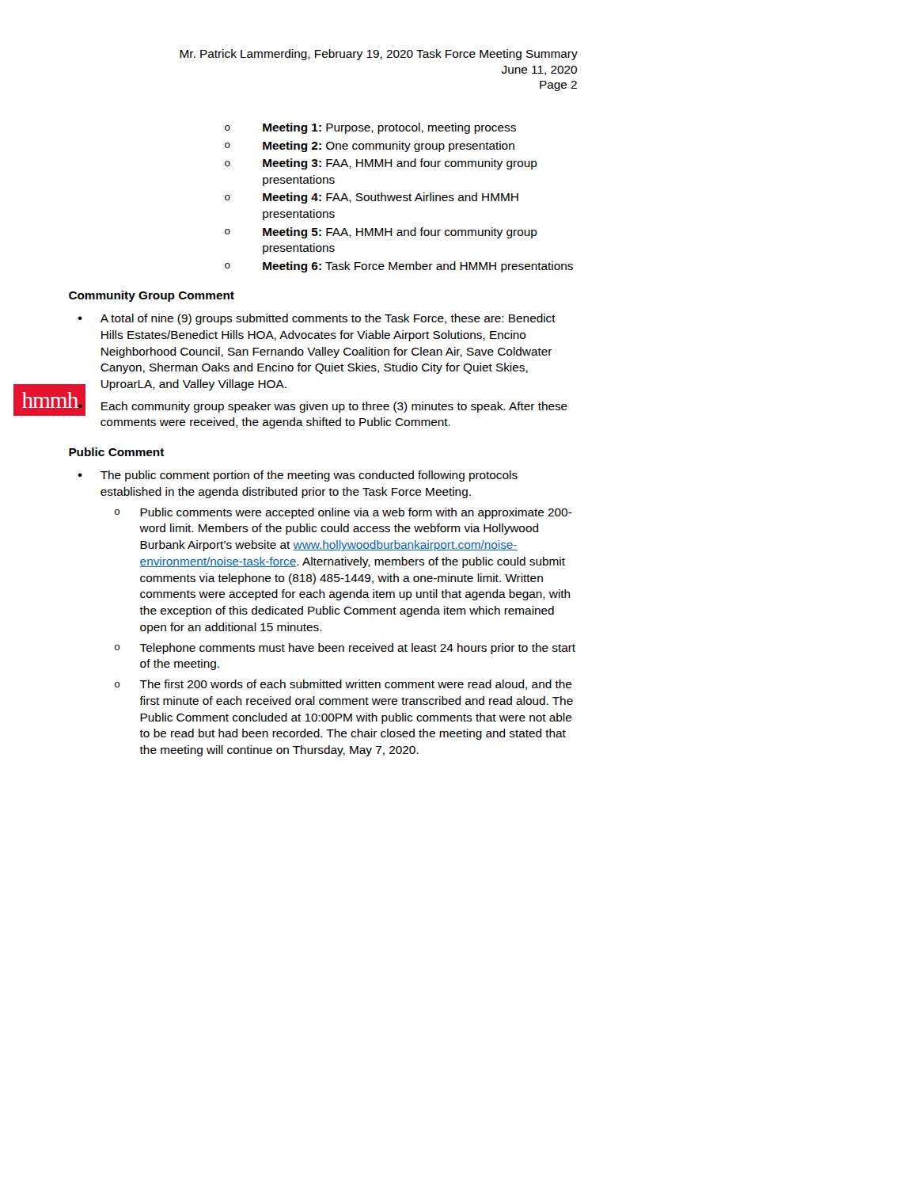Mr. Patrick Lammerding, February 19, 2020 Task Force Meeting Summary
June 11, 2020
Page 2
hmmh
Meeting 1: Purpose, protocol, meeting process
Meeting 2: One community group presentation
Meeting 3: FAA, HMMH and four community group presentations
Meeting 4: FAA, Southwest Airlines and HMMH presentations
Meeting 5: FAA, HMMH and four community group presentations
Meeting 6: Task Force Member and HMMH presentations
Community Group Comment
A total of nine (9) groups submitted comments to the Task Force, these are: Benedict Hills Estates/Benedict Hills HOA, Advocates for Viable Airport Solutions, Encino Neighborhood Council, San Fernando Valley Coalition for Clean Air, Save Coldwater Canyon, Sherman Oaks and Encino for Quiet Skies, Studio City for Quiet Skies, UproarLA, and Valley Village HOA.
Each community group speaker was given up to three (3) minutes to speak. After these comments were received, the agenda shifted to Public Comment.
Public Comment
The public comment portion of the meeting was conducted following protocols established in the agenda distributed prior to the Task Force Meeting.
Public comments were accepted online via a web form with an approximate 200-word limit. Members of the public could access the webform via Hollywood Burbank Airport’s website at www.hollywoodburbankairport.com/noise-environment/noise-task-force. Alternatively, members of the public could submit comments via telephone to (818) 485-1449, with a one-minute limit. Written comments were accepted for each agenda item up until that agenda began, with the exception of this dedicated Public Comment agenda item which remained open for an additional 15 minutes.
Telephone comments must have been received at least 24 hours prior to the start of the meeting.
The first 200 words of each submitted written comment were read aloud, and the first minute of each received oral comment were transcribed and read aloud. The Public Comment concluded at 10:00PM with public comments that were not able to be read but had been recorded. The chair closed the meeting and stated that the meeting will continue on Thursday, May 7, 2020.